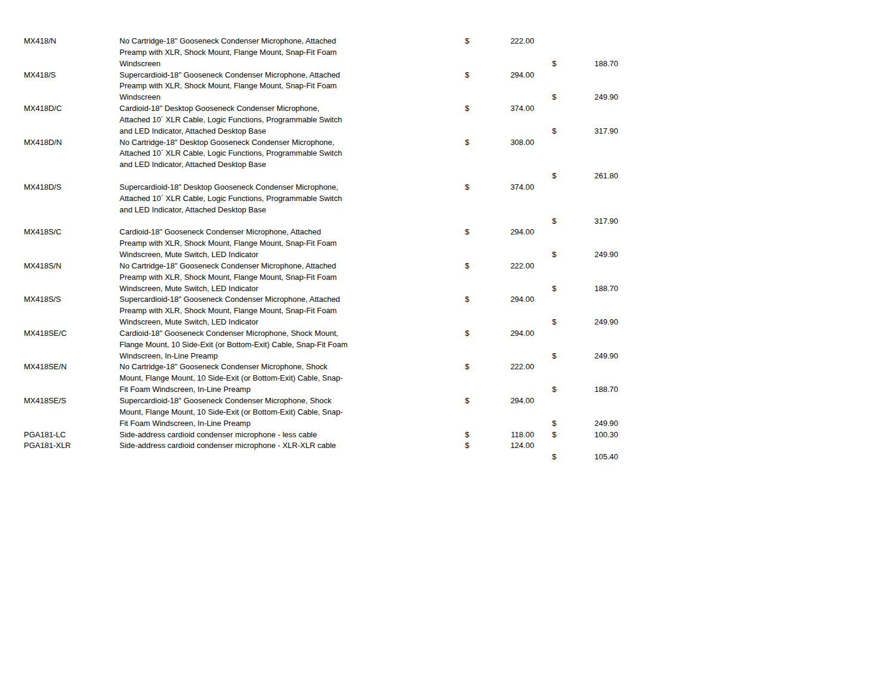| MX418/N | No Cartridge-18" Gooseneck Condenser Microphone, Attached | $ | 222.00 | | |
| | Preamp with XLR, Shock Mount, Flange Mount, Snap-Fit Foam | | | | |
| | Windscreen | | | $ | 188.70 |
| MX418/S | Supercardioid-18" Gooseneck Condenser Microphone, Attached | $ | 294.00 | | |
| | Preamp with XLR, Shock Mount, Flange Mount, Snap-Fit Foam | | | | |
| | Windscreen | | | $ | 249.90 |
| MX418D/C | Cardioid-18" Desktop Gooseneck Condenser Microphone, | $ | 374.00 | | |
| | Attached 10´ XLR Cable, Logic Functions, Programmable Switch | | | | |
| | and LED Indicator, Attached Desktop Base | | | $ | 317.90 |
| MX418D/N | No Cartridge-18" Desktop Gooseneck Condenser Microphone, | $ | 308.00 | | |
| | Attached 10´ XLR Cable, Logic Functions, Programmable Switch | | | | |
| | and LED Indicator, Attached Desktop Base | | | | |
| | | | | $ | 261.80 |
| MX418D/S | Supercardioid-18" Desktop Gooseneck Condenser Microphone, | $ | 374.00 | | |
| | Attached 10´ XLR Cable, Logic Functions, Programmable Switch | | | | |
| | and LED Indicator, Attached Desktop Base | | | | |
| | | | | $ | 317.90 |
| MX418S/C | Cardioid-18" Gooseneck Condenser Microphone, Attached | $ | 294.00 | | |
| | Preamp with XLR, Shock Mount, Flange Mount, Snap-Fit Foam | | | | |
| | Windscreen, Mute Switch, LED Indicator | | | $ | 249.90 |
| MX418S/N | No Cartridge-18" Gooseneck Condenser Microphone, Attached | $ | 222.00 | | |
| | Preamp with XLR, Shock Mount, Flange Mount, Snap-Fit Foam | | | | |
| | Windscreen, Mute Switch, LED Indicator | | | $ | 188.70 |
| MX418S/S | Supercardioid-18" Gooseneck Condenser Microphone, Attached | $ | 294.00 | | |
| | Preamp with XLR, Shock Mount, Flange Mount, Snap-Fit Foam | | | | |
| | Windscreen, Mute Switch, LED Indicator | | | $ | 249.90 |
| MX418SE/C | Cardioid-18" Gooseneck Condenser Microphone, Shock Mount, | $ | 294.00 | | |
| | Flange Mount, 10 Side-Exit (or Bottom-Exit) Cable, Snap-Fit Foam | | | | |
| | Windscreen, In-Line Preamp | | | $ | 249.90 |
| MX418SE/N | No Cartridge-18" Gooseneck Condenser Microphone, Shock | $ | 222.00 | | |
| | Mount, Flange Mount, 10 Side-Exit (or Bottom-Exit) Cable, Snap- | | | | |
| | Fit Foam Windscreen, In-Line Preamp | | | $ | 188.70 |
| MX418SE/S | Supercardioid-18" Gooseneck Condenser Microphone, Shock | $ | 294.00 | | |
| | Mount, Flange Mount, 10 Side-Exit (or Bottom-Exit) Cable, Snap- | | | | |
| | Fit Foam Windscreen, In-Line Preamp | | | $ | 249.90 |
| PGA181-LC | Side-address cardioid condenser microphone - less cable | $ | 118.00 | $ | 100.30 |
| PGA181-XLR | Side-address cardioid condenser microphone - XLR-XLR cable | $ | 124.00 | | |
| | | | | $ | 105.40 |